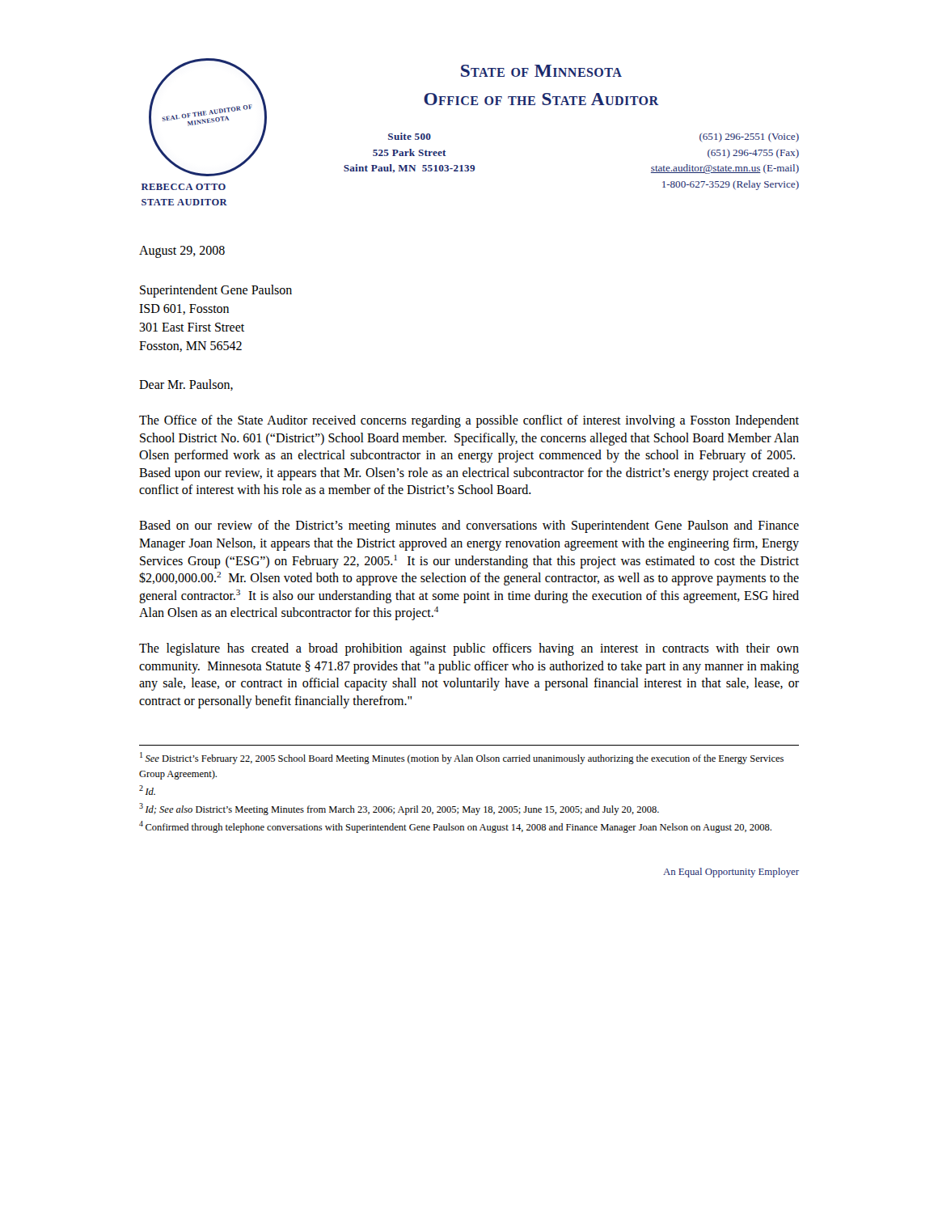SEAL OF THE AUDITOR OF MINNESOTA
REBECCA OTTO
STATE AUDITOR
State of Minnesota
Office of the State Auditor
Suite 500
525 Park Street
Saint Paul, MN 55103-2139
(651) 296-2551 (Voice)
(651) 296-4755 (Fax)
state.auditor@state.mn.us (E-mail)
1-800-627-3529 (Relay Service)
August 29, 2008
Superintendent Gene Paulson
ISD 601, Fosston
301 East First Street
Fosston, MN 56542
Dear Mr. Paulson,
The Office of the State Auditor received concerns regarding a possible conflict of interest involving a Fosston Independent School District No. 601 (“District”) School Board member. Specifically, the concerns alleged that School Board Member Alan Olsen performed work as an electrical subcontractor in an energy project commenced by the school in February of 2005. Based upon our review, it appears that Mr. Olsen’s role as an electrical subcontractor for the district’s energy project created a conflict of interest with his role as a member of the District’s School Board.
Based on our review of the District’s meeting minutes and conversations with Superintendent Gene Paulson and Finance Manager Joan Nelson, it appears that the District approved an energy renovation agreement with the engineering firm, Energy Services Group (“ESG”) on February 22, 2005.1 It is our understanding that this project was estimated to cost the District $2,000,000.00.2 Mr. Olsen voted both to approve the selection of the general contractor, as well as to approve payments to the general contractor.3 It is also our understanding that at some point in time during the execution of this agreement, ESG hired Alan Olsen as an electrical subcontractor for this project.4
The legislature has created a broad prohibition against public officers having an interest in contracts with their own community. Minnesota Statute § 471.87 provides that "a public officer who is authorized to take part in any manner in making any sale, lease, or contract in official capacity shall not voluntarily have a personal financial interest in that sale, lease, or contract or personally benefit financially therefrom."
See District’s February 22, 2005 School Board Meeting Minutes (motion by Alan Olson carried unanimously authorizing the execution of the Energy Services Group Agreement).
Id.
Id; See also District’s Meeting Minutes from March 23, 2006; April 20, 2005; May 18, 2005; June 15, 2005; and July 20, 2008.
Confirmed through telephone conversations with Superintendent Gene Paulson on August 14, 2008 and Finance Manager Joan Nelson on August 20, 2008.
An Equal Opportunity Employer